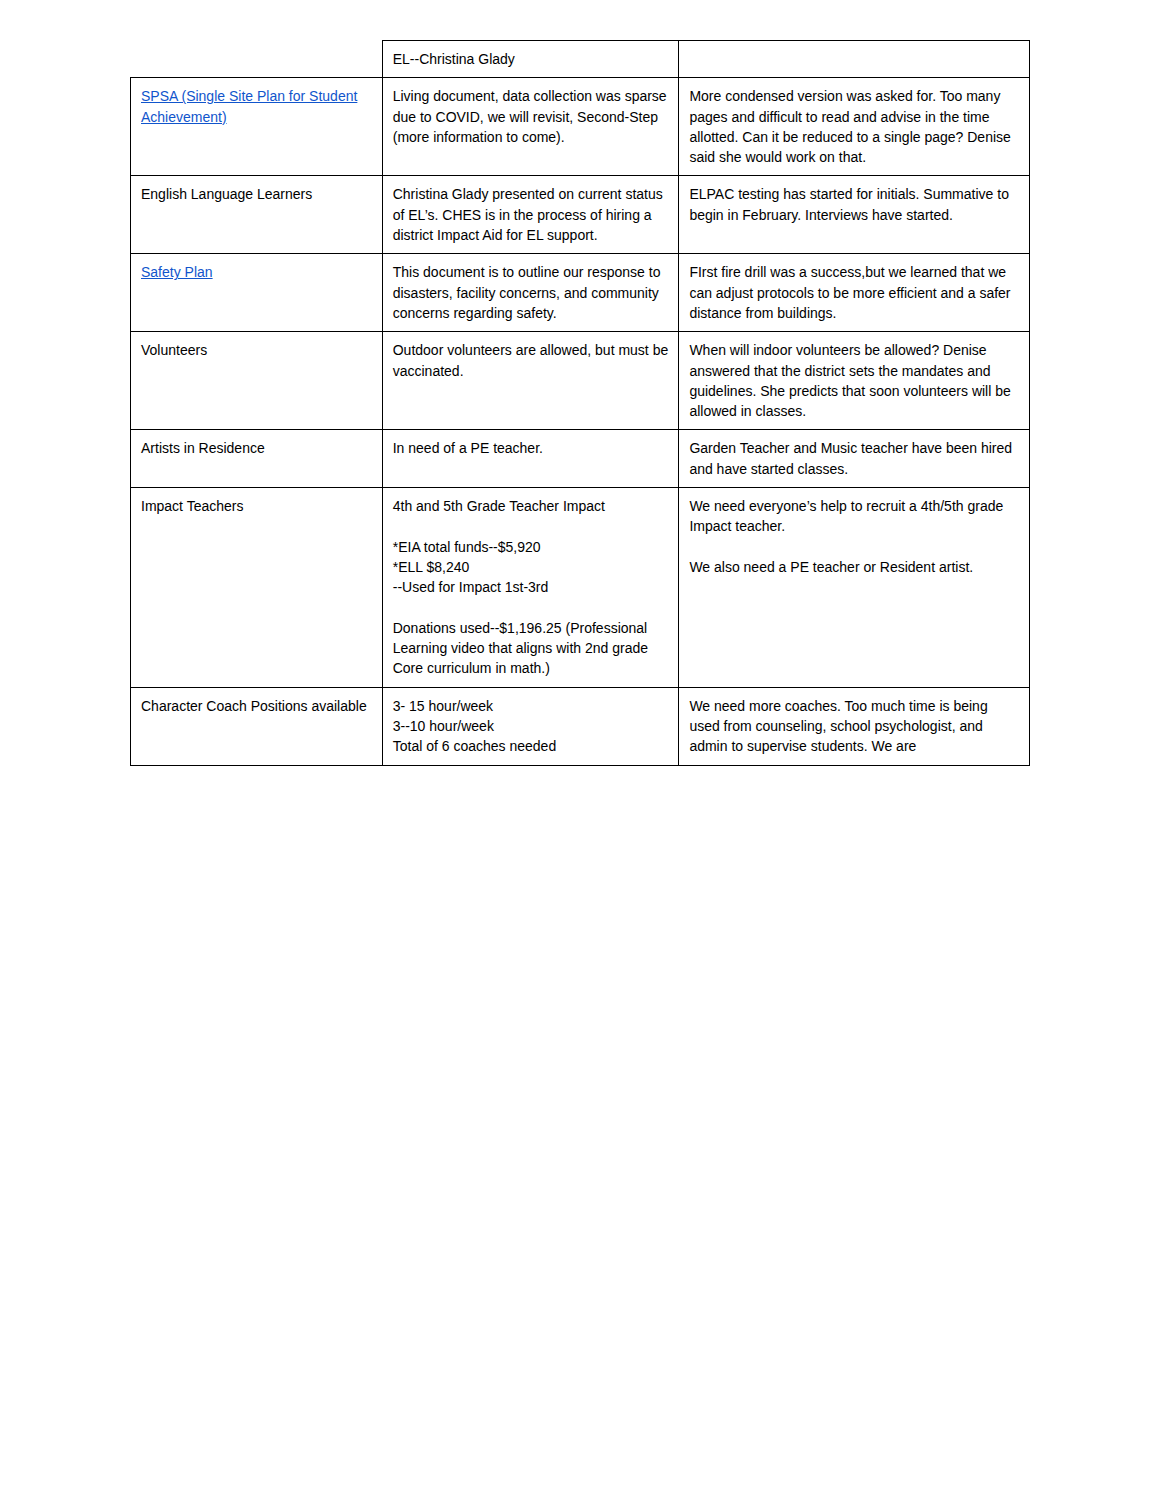| | EL--Christina Glady | |
| SPSA (Single Site Plan for Student Achievement) | Living document, data collection was sparse due to COVID, we will revisit, Second-Step (more information to come). | More condensed version was asked for. Too many pages and difficult to read and advise in the time allotted. Can it be reduced to a single page? Denise said she would work on that. |
| English Language Learners | Christina Glady presented on current status of EL’s. CHES is in the process of hiring a district Impact Aid for EL support. | ELPAC testing has started for initials. Summative to begin in February. Interviews have started. |
| Safety Plan | This document is to outline our response to disasters, facility concerns, and community concerns regarding safety. | FIrst fire drill was a success,but we learned that we can adjust protocols to be more efficient and a safer distance from buildings. |
| Volunteers | Outdoor volunteers are allowed, but must be vaccinated. | When will indoor volunteers be allowed? Denise answered that the district sets the mandates and guidelines. She predicts that soon volunteers will be allowed in classes. |
| Artists in Residence | In need of a PE teacher. | Garden Teacher and Music teacher have been hired and have started classes. |
| Impact Teachers | 4th and 5th Grade Teacher Impact *EIA total funds--$5,920 *ELL $8,240 --Used for Impact 1st-3rd Donations used--$1,196.25 (Professional Learning video that aligns with 2nd grade Core curriculum in math.) | We need everyone’s help to recruit a 4th/5th grade Impact teacher. We also need a PE teacher or Resident artist. |
| Character Coach Positions available | 3- 15 hour/week 3--10 hour/week Total of 6 coaches needed | We need more coaches. Too much time is being used from counseling, school psychologist, and admin to supervise students. We are |